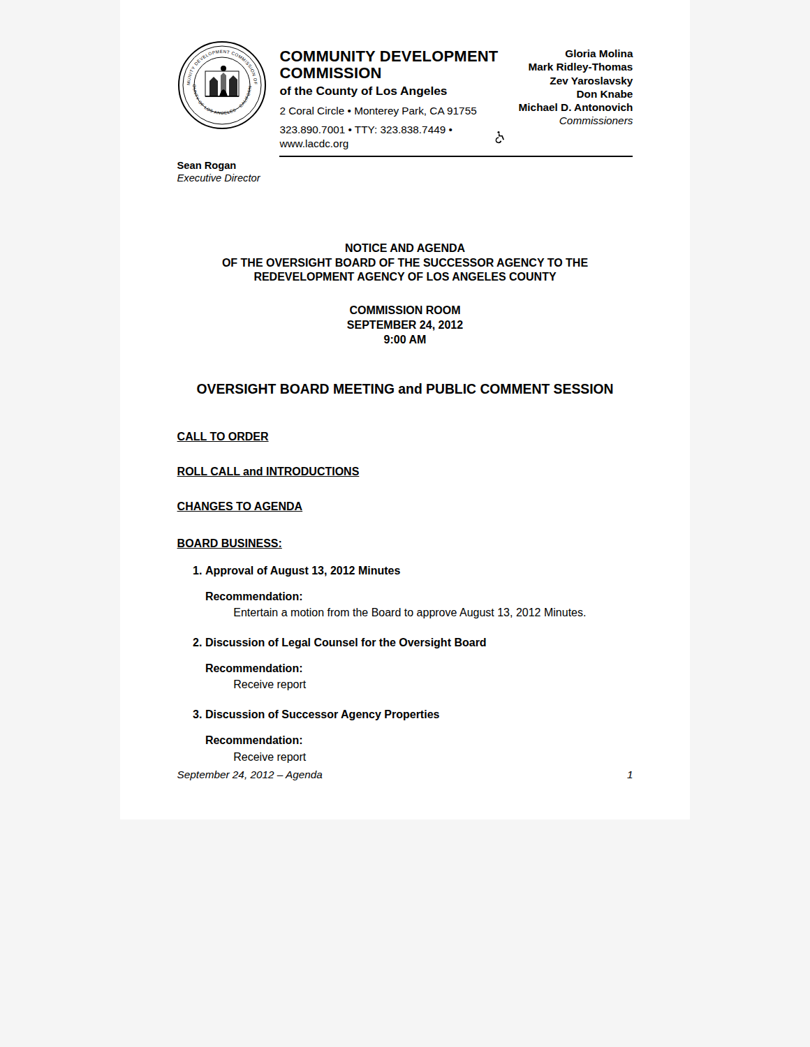COMMUNITY DEVELOPMENT COMMISSION OF THE COUNTY OF LOS ANGELES · CALIFORNIA
COMMUNITY DEVELOPMENT COMMISSION
of the County of Los Angeles
2 Coral Circle • Monterey Park, CA 91755
323.890.7001 • TTY: 323.838.7449 • www.lacdc.org
Gloria Molina
Mark Ridley-Thomas
Zev Yaroslavsky
Don Knabe
Michael D. Antonovich
Commissioners
Sean Rogan
Executive Director
NOTICE AND AGENDA
OF THE OVERSIGHT BOARD OF THE SUCCESSOR AGENCY TO THE
REDEVELOPMENT AGENCY OF LOS ANGELES COUNTY
COMMISSION ROOM
SEPTEMBER 24, 2012
9:00 AM
OVERSIGHT BOARD MEETING and PUBLIC COMMENT SESSION
CALL TO ORDER
ROLL CALL and INTRODUCTIONS
CHANGES TO AGENDA
BOARD BUSINESS:
Approval of August 13, 2012 Minutes
Recommendation: Entertain a motion from the Board to approve August 13, 2012 Minutes.
Discussion of Legal Counsel for the Oversight Board
Recommendation: Receive report
Discussion of Successor Agency Properties
Recommendation: Receive report
September 24, 2012 – Agenda 1